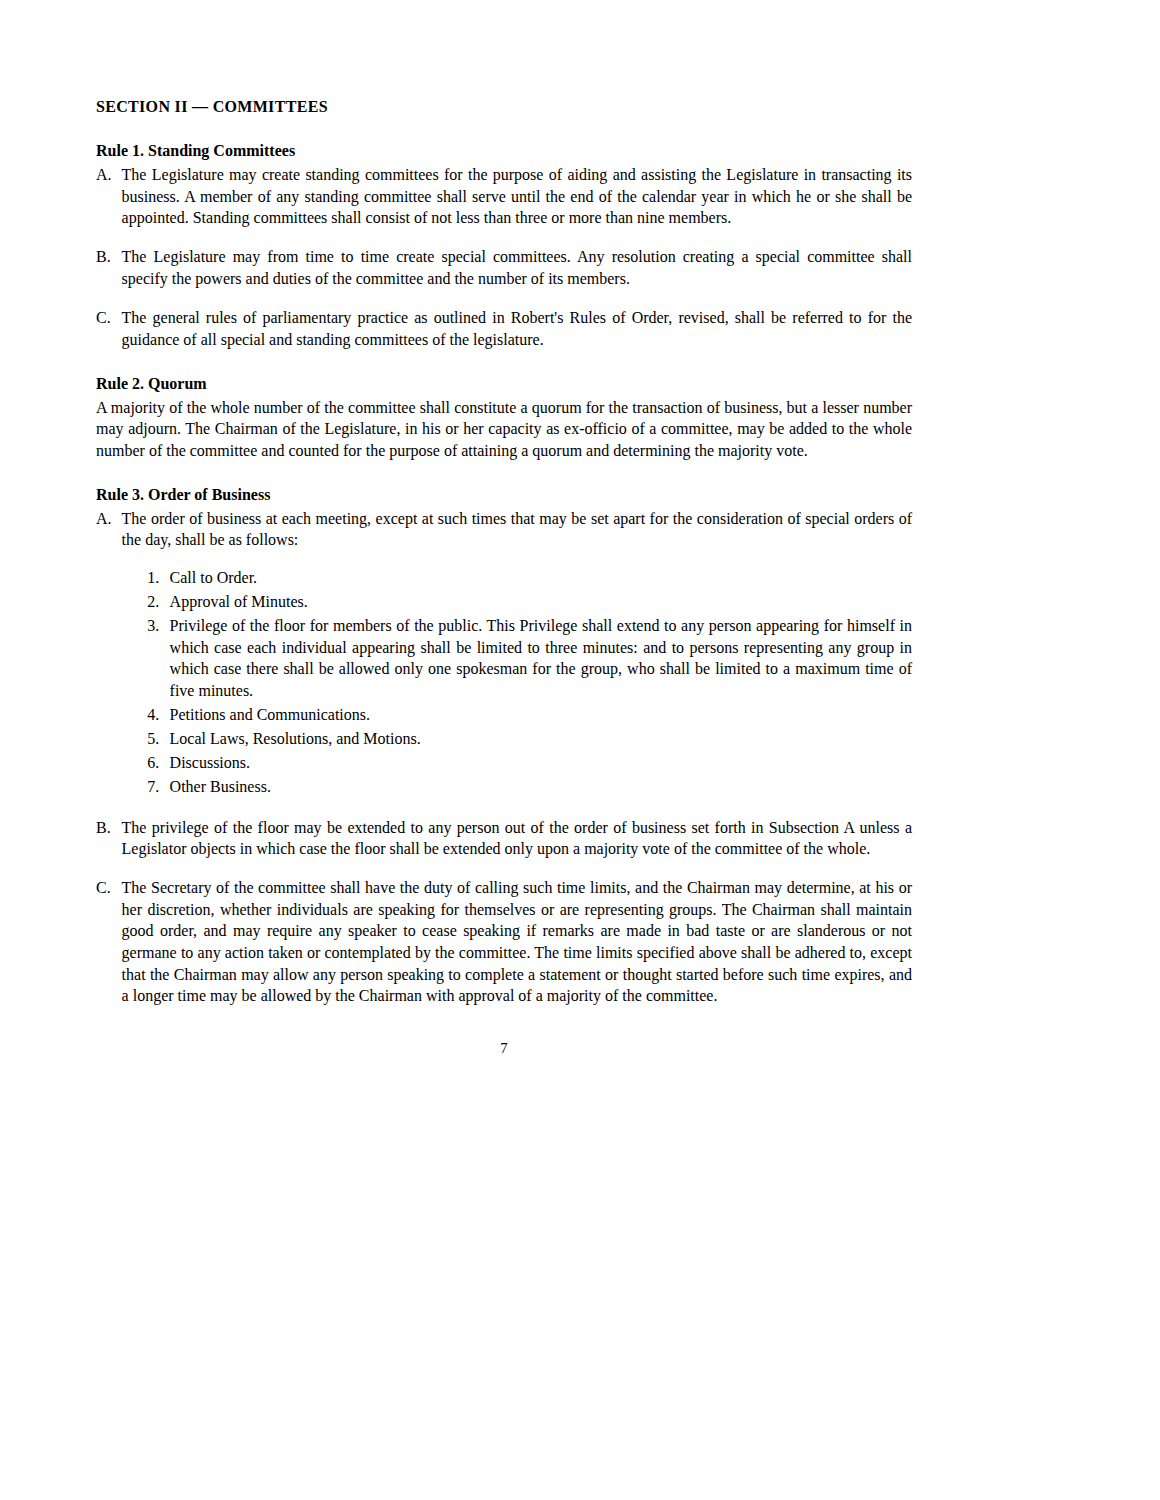SECTION II — COMMITTEES
Rule 1. Standing Committees
A.
The Legislature may create standing committees for the purpose of aiding and assisting the Legislature in transacting its business. A member of any standing committee shall serve until the end of the calendar year in which he or she shall be appointed. Standing committees shall consist of not less than three or more than nine members.
B.
The Legislature may from time to time create special committees. Any resolution creating a special committee shall specify the powers and duties of the committee and the number of its members.
C.
The general rules of parliamentary practice as outlined in Robert's Rules of Order, revised, shall be referred to for the guidance of all special and standing committees of the legislature.
Rule 2. Quorum
A majority of the whole number of the committee shall constitute a quorum for the transaction of business, but a lesser number may adjourn. The Chairman of the Legislature, in his or her capacity as ex-officio of a committee, may be added to the whole number of the committee and counted for the purpose of attaining a quorum and determining the majority vote.
Rule 3. Order of Business
A.
The order of business at each meeting, except at such times that may be set apart for the consideration of special orders of the day, shall be as follows:
Call to Order.
Approval of Minutes.
Privilege of the floor for members of the public. This Privilege shall extend to any person appearing for himself in which case each individual appearing shall be limited to three minutes: and to persons representing any group in which case there shall be allowed only one spokesman for the group, who shall be limited to a maximum time of five minutes.
Petitions and Communications.
Local Laws, Resolutions, and Motions.
Discussions.
Other Business.
B.
The privilege of the floor may be extended to any person out of the order of business set forth in Subsection A unless a Legislator objects in which case the floor shall be extended only upon a majority vote of the committee of the whole.
C.
The Secretary of the committee shall have the duty of calling such time limits, and the Chairman may determine, at his or her discretion, whether individuals are speaking for themselves or are representing groups. The Chairman shall maintain good order, and may require any speaker to cease speaking if remarks are made in bad taste or are slanderous or not germane to any action taken or contemplated by the committee. The time limits specified above shall be adhered to, except that the Chairman may allow any person speaking to complete a statement or thought started before such time expires, and a longer time may be allowed by the Chairman with approval of a majority of the committee.
7